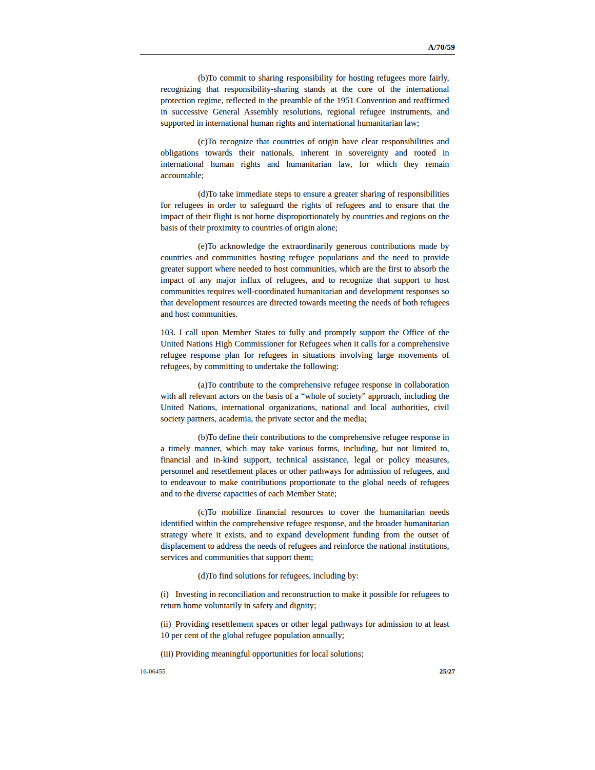A/70/59
(b) To commit to sharing responsibility for hosting refugees more fairly, recognizing that responsibility-sharing stands at the core of the international protection regime, reflected in the preamble of the 1951 Convention and reaffirmed in successive General Assembly resolutions, regional refugee instruments, and supported in international human rights and international humanitarian law;
(c) To recognize that countries of origin have clear responsibilities and obligations towards their nationals, inherent in sovereignty and rooted in international human rights and humanitarian law, for which they remain accountable;
(d) To take immediate steps to ensure a greater sharing of responsibilities for refugees in order to safeguard the rights of refugees and to ensure that the impact of their flight is not borne disproportionately by countries and regions on the basis of their proximity to countries of origin alone;
(e) To acknowledge the extraordinarily generous contributions made by countries and communities hosting refugee populations and the need to provide greater support where needed to host communities, which are the first to absorb the impact of any major influx of refugees, and to recognize that support to host communities requires well-coordinated humanitarian and development responses so that development resources are directed towards meeting the needs of both refugees and host communities.
103. I call upon Member States to fully and promptly support the Office of the United Nations High Commissioner for Refugees when it calls for a comprehensive refugee response plan for refugees in situations involving large movements of refugees, by committing to undertake the following:
(a) To contribute to the comprehensive refugee response in collaboration with all relevant actors on the basis of a “whole of society” approach, including the United Nations, international organizations, national and local authorities, civil society partners, academia, the private sector and the media;
(b) To define their contributions to the comprehensive refugee response in a timely manner, which may take various forms, including, but not limited to, financial and in-kind support, technical assistance, legal or policy measures, personnel and resettlement places or other pathways for admission of refugees, and to endeavour to make contributions proportionate to the global needs of refugees and to the diverse capacities of each Member State;
(c) To mobilize financial resources to cover the humanitarian needs identified within the comprehensive refugee response, and the broader humanitarian strategy where it exists, and to expand development funding from the outset of displacement to address the needs of refugees and reinforce the national institutions, services and communities that support them;
(d) To find solutions for refugees, including by:
(i) Investing in reconciliation and reconstruction to make it possible for refugees to return home voluntarily in safety and dignity;
(ii) Providing resettlement spaces or other legal pathways for admission to at least 10 per cent of the global refugee population annually;
(iii) Providing meaningful opportunities for local solutions;
16-06455 25/27